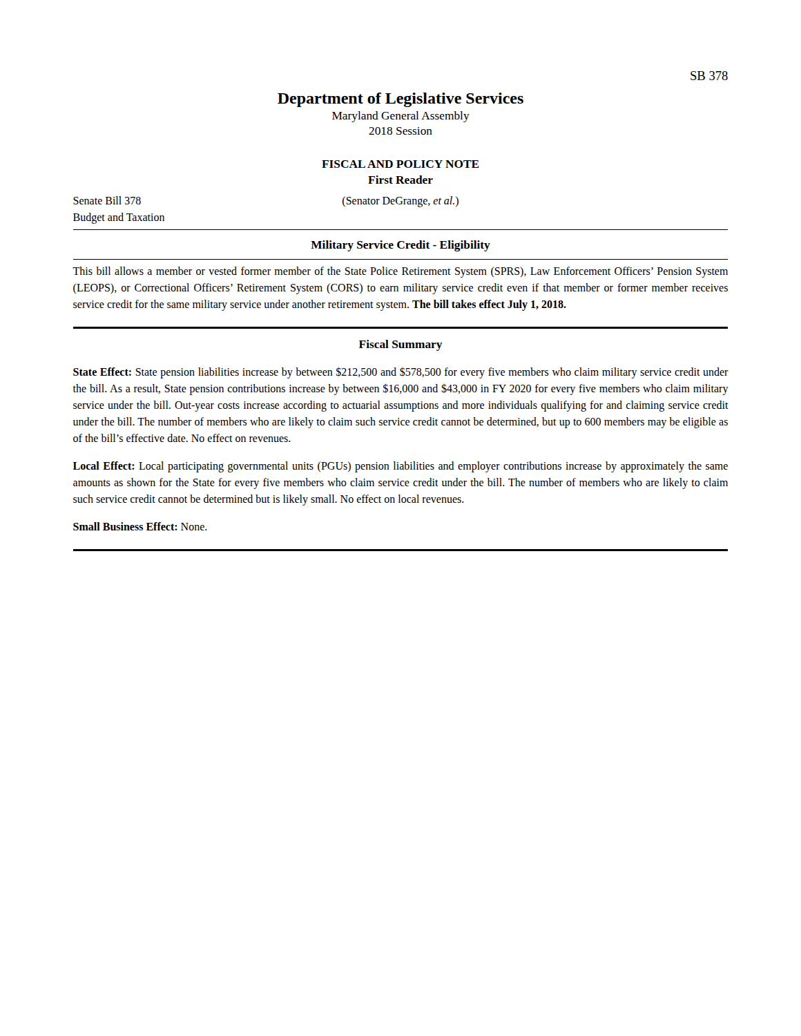SB 378
Department of Legislative Services
Maryland General Assembly
2018 Session
FISCAL AND POLICY NOTE
First Reader
| Senate Bill 378 | (Senator DeGrange, et al. ) | |
| Budget and Taxation | | |
Military Service Credit - Eligibility
This bill allows a member or vested former member of the State Police Retirement System (SPRS), Law Enforcement Officers’ Pension System (LEOPS), or Correctional Officers’ Retirement System (CORS) to earn military service credit even if that member or former member receives service credit for the same military service under another retirement system. The bill takes effect July 1, 2018.
Fiscal Summary
State Effect: State pension liabilities increase by between $212,500 and $578,500 for every five members who claim military service credit under the bill. As a result, State pension contributions increase by between $16,000 and $43,000 in FY 2020 for every five members who claim military service under the bill. Out-year costs increase according to actuarial assumptions and more individuals qualifying for and claiming service credit under the bill. The number of members who are likely to claim such service credit cannot be determined, but up to 600 members may be eligible as of the bill’s effective date. No effect on revenues.
Local Effect: Local participating governmental units (PGUs) pension liabilities and employer contributions increase by approximately the same amounts as shown for the State for every five members who claim service credit under the bill. The number of members who are likely to claim such service credit cannot be determined but is likely small. No effect on local revenues.
Small Business Effect: None.